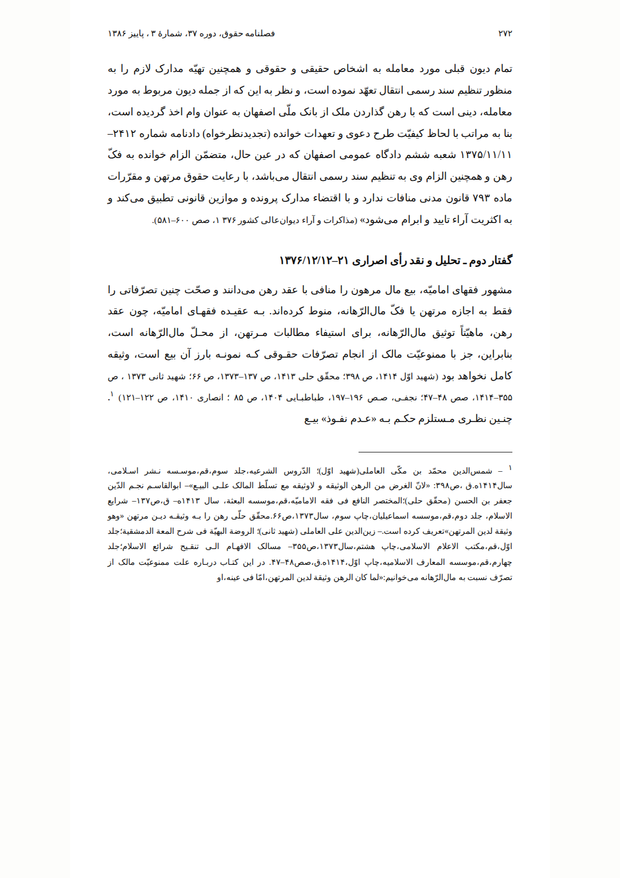۲۷۲ فصلنامه حقوق، دوره ۳۷، شمارهٔ ۳ ، پاییز ۱۳۸۶
تمام دیون قبلی مورد معامله به اشخاص حقیقی و حقوقی و همچنین تهیّه مدارک لازم را به منظور تنظیم سند رسمی انتقال تعهّد نموده است، و نظر به این که از جمله دیون مربوط به مورد معامله، دینی است که با رهن گذاردن ملک از بانک ملّی اصفهان به عنوان وام اخذ گردیده است، بنا به مراتب با لحاظ کیفیّت طرح دعوی و تعهدات خوانده (تجدیدنظرخواه) دادنامه شماره ۲۴۱۲–۱۳۷۵/۱۱/۱۱ شعبه ششم دادگاه عمومی اصفهان که در عین حال، متضمّن الزام خوانده به فکّ رهن و همچنین الزام وی به تنظیم سند رسمی انتقال می‌باشد، با رعایت حقوق مرتهن و مقرّرات ماده ۷۹۳ قانون مدنی منافات ندارد و با اقتضاء مدارک پرونده و موازین قانونی تطبیق می‌کند و به اکثریت آراء تایید و ابرام می‌شود» (مذاکرات و آراء دیوان‌عالی کشور ۳۷۶ ۱، صص ۶۰۰–۵۸۱).
گفتار دوم ـ تحلیل و نقد رأی اصراری ۲۱–۱۳۷۶/۱۲/۱۲
مشهور فقهای امامیّه، بیع مال مرهون را منافی با عقد رهن می‌دانند و صحّت چنین تصرّفاتی را فقط به اجازه مرتهن یا فکّ مال‌الرّهانه، منوط کرده‌اند. بـه عقیـده فقهـای امامیّه، چون عقد رهن، ماهیّتاً توثیق مال‌الرّهانه، برای استیفاء مطالبات مـرتهن، از محـلّ مال‌الرّهانه است، بنابراین، جز با ممنوعیّت مالک از انجام تصرّفات حقـوقی کـه نمونـه بارز آن بیع است، وثیقه کامل نخواهد بود (شهید اوّل ۱۴۱۴، ص ۳۹۸؛ محقّق حلی ۱۴۱۳، ص ۱۳۷–۱۳۷۳، ص ۶۶؛ شهید ثانی ۱۳۷۳ ، ص ۳۵۵–۱۴۱۴، صص ۴۸–۴۷؛ نجفـی، صـص ۱۹۶–۱۹۷، طباطبـایی ۱۴۰۴، ص ۸۵ ؛ انصاری ۱۴۱۰، ص ۱۲۲–۱۲۱) ۱. چنـین نظـری مـستلزم حکـم بـه «عـدم نفـوذ» بیـع
۱ – شمس‌الدین محمّد بن مکّی العاملی(شهید اوّل)؛ الدّروس الشرعیه،جلد سوم،قم،موسـسه نـشر اسـلامی، سال۱۴۱۴ه.ق ،ص۳۹۸: «لانّ الغرض من الرهن الوثیقه و لاوثیقه مع تسلّط المالک علـی البیـع»– ابوالقاسـم نجـم الدّین جعفر بن الحسن (محقّق حلی)؛المختصر النافع فی فقه الامامیّه،قم،موسسه البعثة، سال ۱۴۱۳ه– ق،ص۱۳۷– شرایع الاسلام، جلد دوم،قم،موسسه اسماعیلیان،چاپ سوم، سال۱۳۷۳،ص۶۶.محقّق حلّی رهن را بـه وثیقـه دیـن مرتهن «وهو وثیقة لدین المرتهن»تعریف کرده است.– زین‌الدین علی العاملی (شهید ثانی)؛ الروضة البهیّة فی شرح المعة الدمشقیة؛جلد اوّل،قم،مکتب الاعلام الاسلامی،چاپ هشتم،سال۱۳۷۳،ص۳۵۵– مسالک الافهـام الـی تنقـیح شرائع الاسلام؛جلد چهارم،قم،موسسه المعارف الاسلامیه،چاپ اوّل،۱۴۱۴ه.ق،صص۴۸–۴۷. در این کتـاب دربـاره علت ممنوعیّت مالک از تصرّف نسبت به مال‌الرّهانه می‌خوانیم:«لما کان الرهن وثیقة لدین المرتهن،امّا فی عینه،او